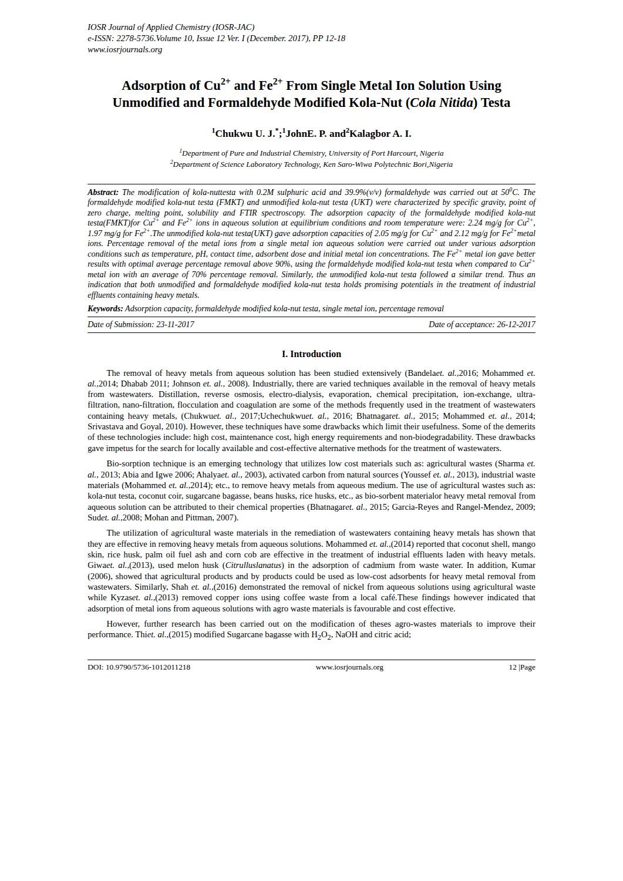IOSR Journal of Applied Chemistry (IOSR-JAC)
e-ISSN: 2278-5736.Volume 10, Issue 12 Ver. I (December. 2017), PP 12-18
www.iosrjournals.org
Adsorption of Cu2+ and Fe2+ From Single Metal Ion Solution Using Unmodified and Formaldehyde Modified Kola-Nut (Cola Nitida) Testa
1Chukwu U. J.*;1JohnE. P. and2Kalagbor A. I.
1Department of Pure and Industrial Chemistry, University of Port Harcourt, Nigeria
2Department of Science Laboratory Technology, Ken Saro-Wiwa Polytechnic Bori,Nigeria
Abstract: The modification of kola-nuttesta with 0.2M sulphuric acid and 39.9%(v/v) formaldehyde was carried out at 500C. The formaldehyde modified kola-nut testa (FMKT) and unmodified kola-nut testa (UKT) were characterized by specific gravity, point of zero charge, melting point, solubility and FTIR spectroscopy. The adsorption capacity of the formaldehyde modified kola-nut testa(FMKT)for Cu2+ and Fe2+ ions in aqueous solution at equilibrium conditions and room temperature were: 2.24 mg/g for Cu2+, 1.97 mg/g for Fe2+.The unmodified kola-nut testa(UKT) gave adsorption capacities of 2.05 mg/g for Cu2+ and 2.12 mg/g for Fe2+metal ions. Percentage removal of the metal ions from a single metal ion aqueous solution were carried out under various adsorption conditions such as temperature, pH, contact time, adsorbent dose and initial metal ion concentrations. The Fe2+ metal ion gave better results with optimal average percentage removal above 90%, using the formaldehyde modified kola-nut testa when compared to Cu2+ metal ion with an average of 70% percentage removal. Similarly, the unmodified kola-nut testa followed a similar trend. Thus an indication that both unmodified and formaldehyde modified kola-nut testa holds promising potentials in the treatment of industrial effluents containing heavy metals.
Keywords: Adsorption capacity, formaldehyde modified kola-nut testa, single metal ion, percentage removal
Date of Submission: 23-11-2017 Date of acceptance: 26-12-2017
I. Introduction
The removal of heavy metals from aqueous solution has been studied extensively (Bandelaet. al., 2016; Mohammed et. al., 2014; Dhabab 2011; Johnson et. al., 2008). Industrially, there are varied techniques available in the removal of heavy metals from wastewaters. Distillation, reverse osmosis, electro-dialysis, evaporation, chemical precipitation, ion-exchange, ultra-filtration, nano-filtration, flocculation and coagulation are some of the methods frequently used in the treatment of wastewaters containing heavy metals, (Chukwuet. al., 2017;Uchechukwuet. al., 2016; Bhatnagaret. al., 2015; Mohammed et. al., 2014; Srivastava and Goyal, 2010). However, these techniques have some drawbacks which limit their usefulness. Some of the demerits of these technologies include: high cost, maintenance cost, high energy requirements and non-biodegradability. These drawbacks gave impetus for the search for locally available and cost-effective alternative methods for the treatment of wastewaters.
Bio-sorption technique is an emerging technology that utilizes low cost materials such as: agricultural wastes (Sharma et. al., 2013; Abia and Igwe 2006; Ahalyaet. al., 2003), activated carbon from natural sources (Youssef et. al., 2013), industrial waste materials (Mohammed et. al., 2014); etc., to remove heavy metals from aqueous medium. The use of agricultural wastes such as: kola-nut testa, coconut coir, sugarcane bagasse, beans husks, rice husks, etc., as bio-sorbent materialor heavy metal removal from aqueous solution can be attributed to their chemical properties (Bhatnagaret. al., 2015; Garcia-Reyes and Rangel-Mendez, 2009; Sudet. al., 2008; Mohan and Pittman, 2007).
The utilization of agricultural waste materials in the remediation of wastewaters containing heavy metals has shown that they are effective in removing heavy metals from aqueous solutions. Mohammed et. al.,(2014) reported that coconut shell, mango skin, rice husk, palm oil fuel ash and corn cob are effective in the treatment of industrial effluents laden with heavy metals. Giwaet. al.,(2013), used melon husk (Citrulluslanatus) in the adsorption of cadmium from waste water. In addition, Kumar (2006), showed that agricultural products and by products could be used as low-cost adsorbents for heavy metal removal from wastewaters. Similarly, Shah et. al.,(2016) demonstrated the removal of nickel from aqueous solutions using agricultural waste while Kyzaset. al.,(2013) removed copper ions using coffee waste from a local café.These findings however indicated that adsorption of metal ions from aqueous solutions with agro waste materials is favourable and cost effective.
However, further research has been carried out on the modification of theses agro-wastes materials to improve their performance. Thiet. al.,(2015) modified Sugarcane bagasse with H2O2, NaOH and citric acid;
DOI: 10.9790/5736-1012011218 www.iosrjournals.org 12 |Page